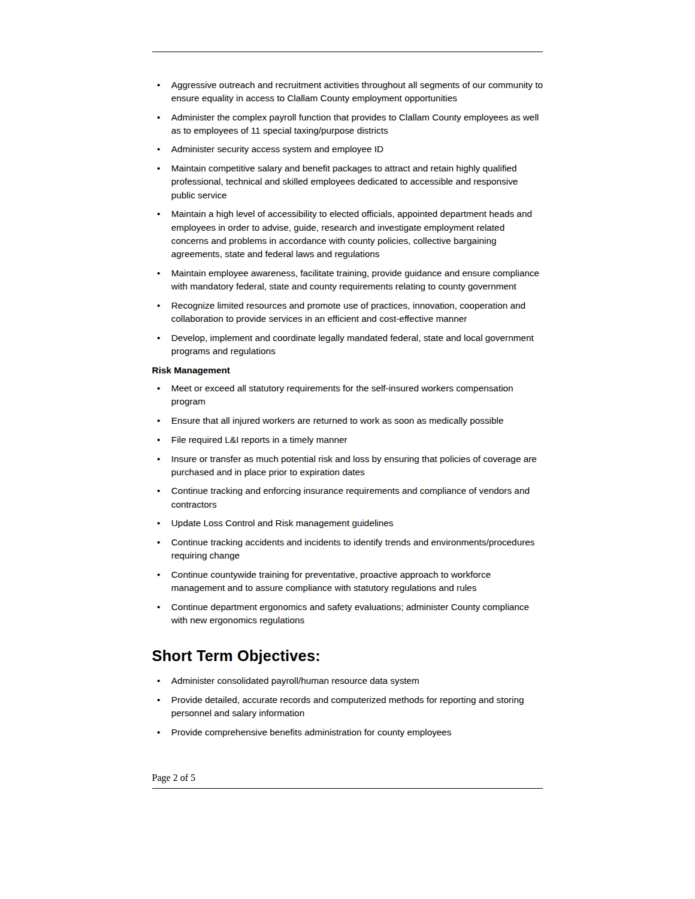Aggressive outreach and recruitment activities throughout all segments of our community to ensure equality in access to Clallam County employment opportunities
Administer the complex payroll function that provides to Clallam County employees as well as to employees of 11 special taxing/purpose districts
Administer security access system and employee ID
Maintain competitive salary and benefit packages to attract and retain highly qualified professional, technical and skilled employees dedicated to accessible and responsive public service
Maintain a high level of accessibility to elected officials, appointed department heads and employees in order to advise, guide, research and investigate employment related concerns and problems in accordance with county policies, collective bargaining agreements, state and federal laws and regulations
Maintain employee awareness, facilitate training, provide guidance and ensure compliance with mandatory federal, state and county requirements relating to county government
Recognize limited resources and promote use of practices, innovation, cooperation and collaboration to provide services in an efficient and cost-effective manner
Develop, implement and coordinate legally mandated federal, state and local government programs and regulations
Risk Management
Meet or exceed all statutory requirements for the self-insured workers compensation program
Ensure that all injured workers are returned to work as soon as medically possible
File required L&I reports in a timely manner
Insure or transfer as much potential risk and loss by ensuring that policies of coverage are purchased and in place prior to expiration dates
Continue tracking and enforcing insurance requirements and compliance of vendors and contractors
Update Loss Control and Risk management guidelines
Continue tracking accidents and incidents to identify trends and environments/procedures requiring change
Continue countywide training for preventative, proactive approach to workforce management and to assure compliance with statutory regulations and rules
Continue department ergonomics and safety evaluations; administer County compliance with new ergonomics regulations
Short Term Objectives:
Administer consolidated payroll/human resource data system
Provide detailed, accurate records and computerized methods for reporting and storing personnel and salary information
Provide comprehensive benefits administration for county employees
Page 2 of 5